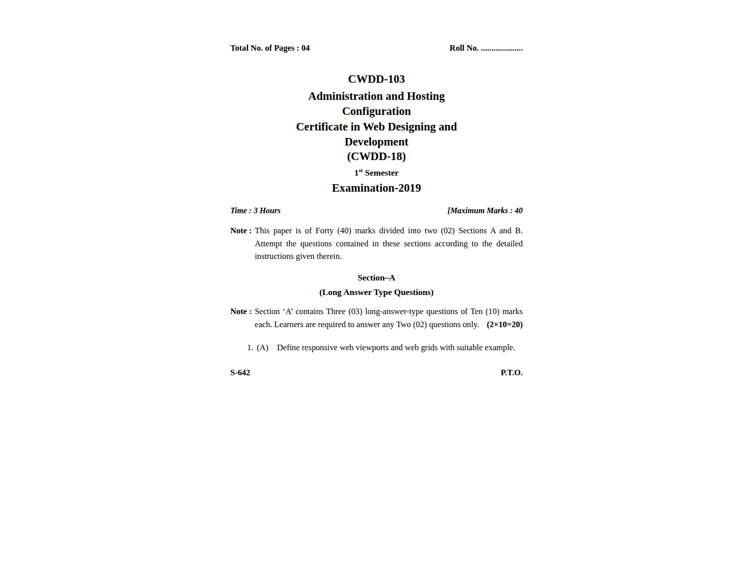Total No. of Pages : 04 Roll No. ....................
CWDD-103
Administration and Hosting
Configuration
Certificate in Web Designing and
Development
(CWDD-18)
1st Semester
Examination-2019
Time : 3 Hours [Maximum Marks : 40
Note : This paper is of Forty (40) marks divided into two (02) Sections A and B. Attempt the questions contained in these sections according to the detailed instructions given therein.
Section–A
(Long Answer Type Questions)
Note : Section ‘A’ contains Three (03) long-answer-type questions of Ten (10) marks each. Learners are required to answer any Two (02) questions only. (2×10=20)
(A) Define responsive web viewports and web grids with suitable example.
S-642 P.T.O.